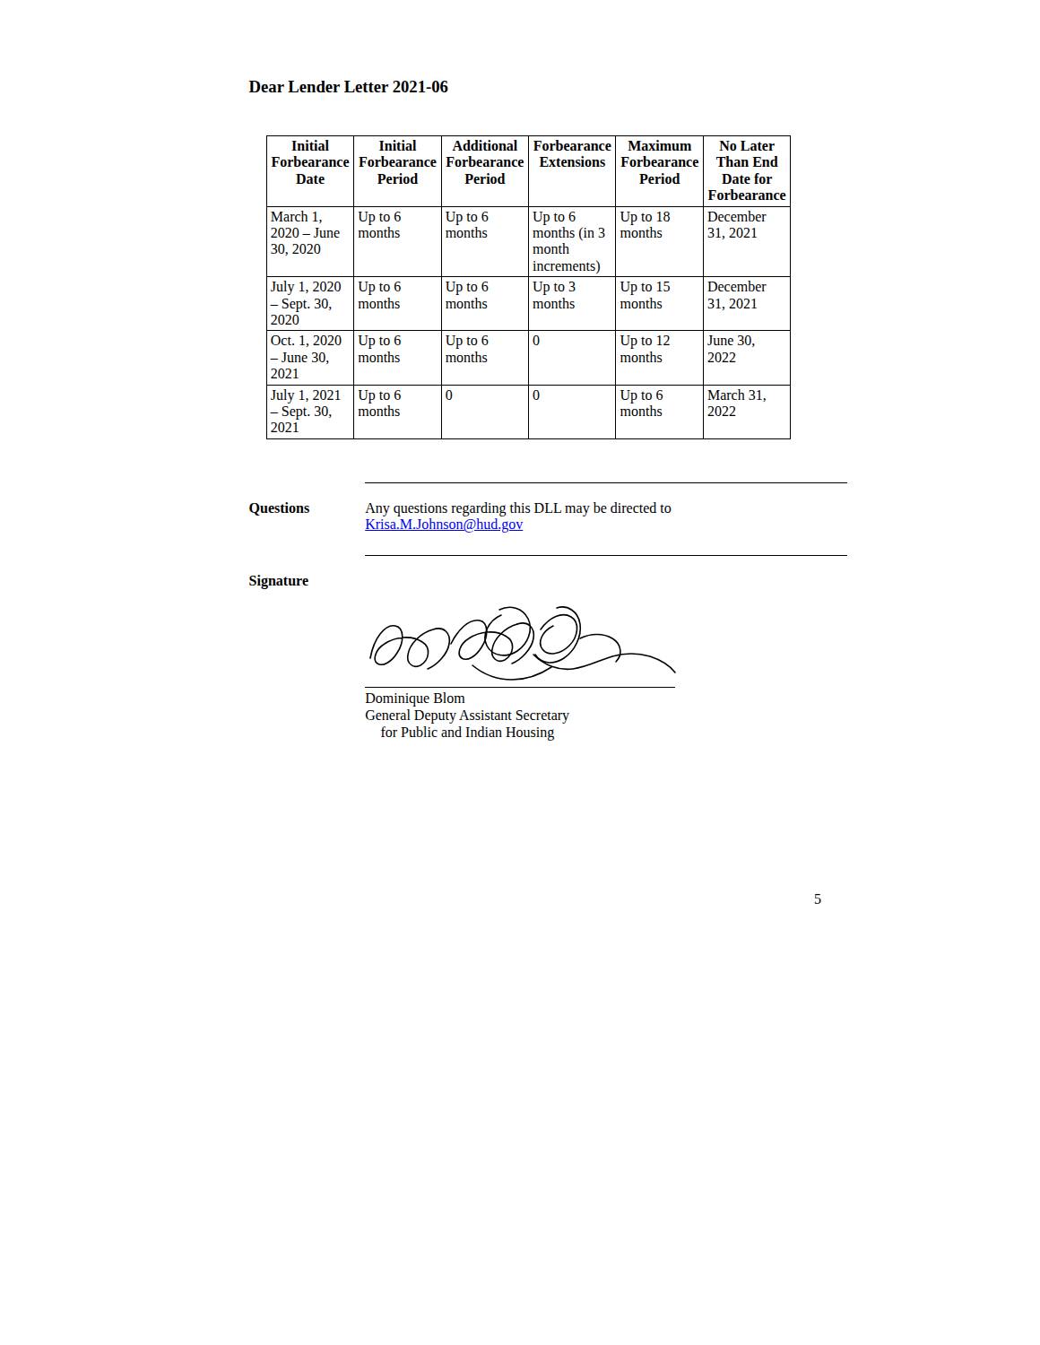Dear Lender Letter 2021-06
| Initial Forbearance Date | Initial Forbearance Period | Additional Forbearance Period | Forbearance Extensions | Maximum Forbearance Period | No Later Than End Date for Forbearance |
| --- | --- | --- | --- | --- | --- |
| March 1, 2020 – June 30, 2020 | Up to 6 months | Up to 6 months | Up to 6 months (in 3 month increments) | Up to 18 months | December 31, 2021 |
| July 1, 2020 – Sept. 30, 2020 | Up to 6 months | Up to 6 months | Up to 3 months | Up to 15 months | December 31, 2021 |
| Oct. 1, 2020 – June 30, 2021 | Up to 6 months | Up to 6 months | 0 | Up to 12 months | June 30, 2022 |
| July 1, 2021 – Sept. 30, 2021 | Up to 6 months | 0 | 0 | Up to 6 months | March 31, 2022 |
Questions
Any questions regarding this DLL may be directed to
Krisa.M.Johnson@hud.gov
Signature
Dominique Blom
General Deputy Assistant Secretary
for Public and Indian Housing
5